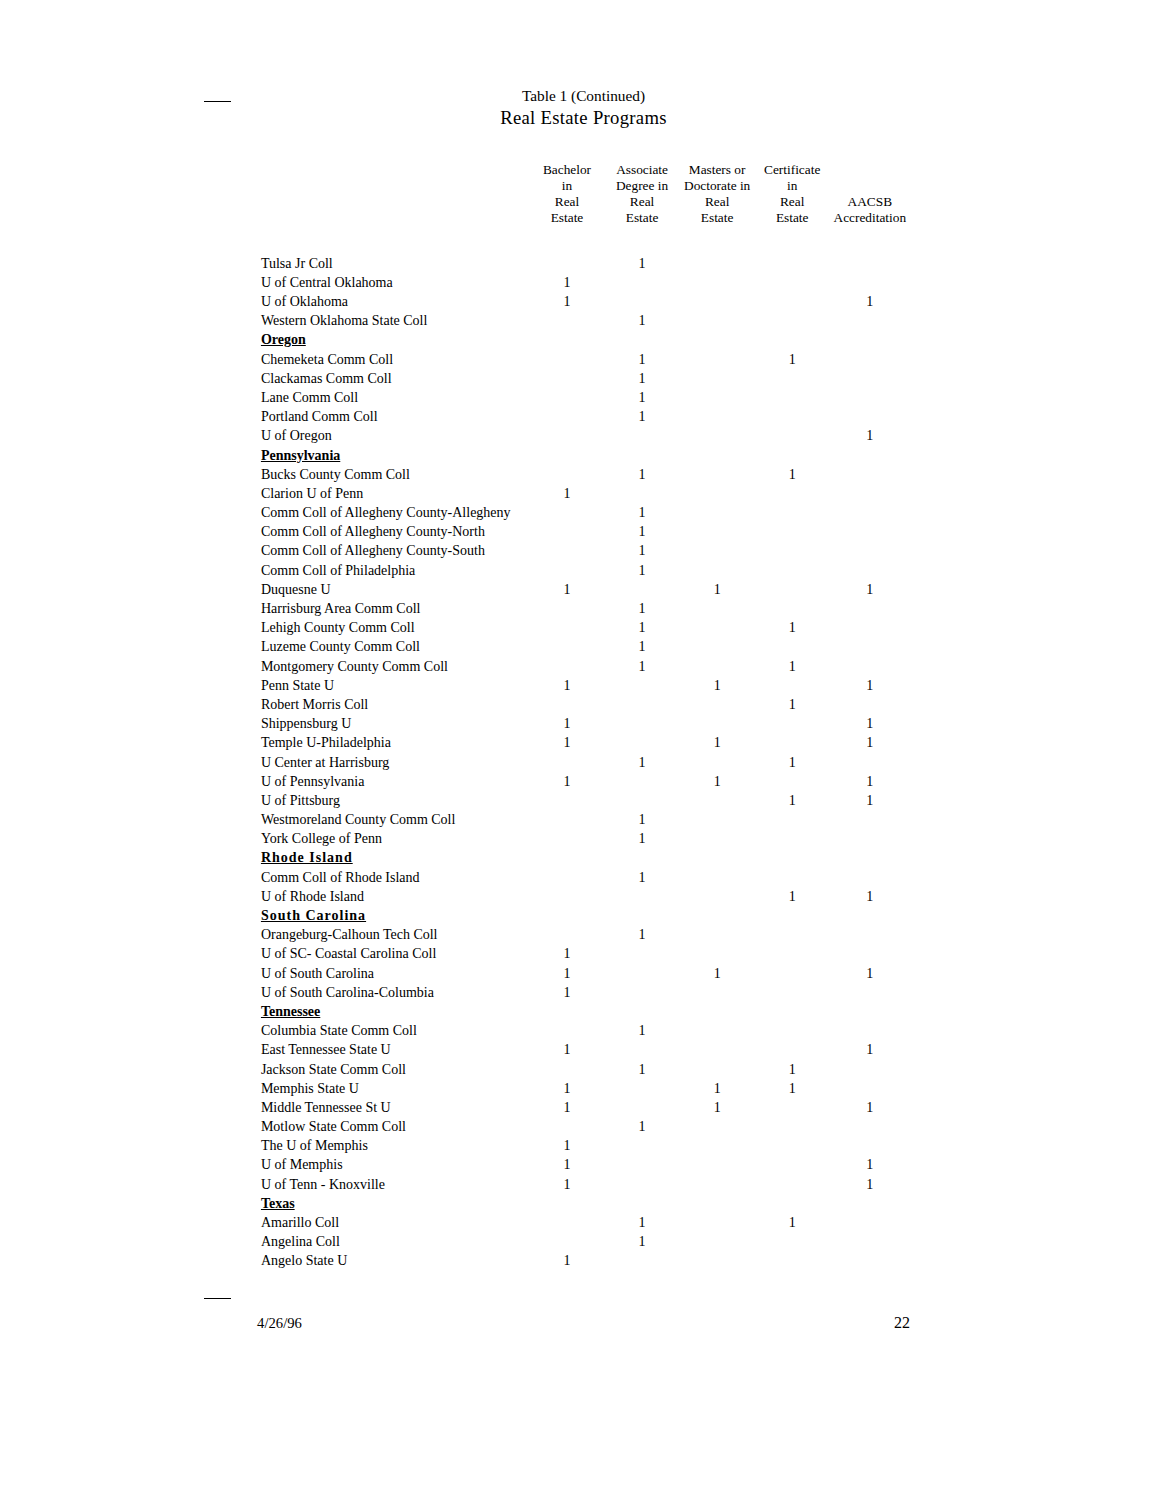Table 1 (Continued)
Real Estate Programs
| | Bachelor in Real Estate | Associate Degree in Real Estate | Masters or Doctorate in Real Estate | Certificate in Real Estate | AACSB Accreditation |
| --- | --- | --- | --- | --- | --- |
| Tulsa Jr Coll | | 1 | | | |
| U of Central Oklahoma | 1 | | | | |
| U of Oklahoma | 1 | | | | 1 |
| Western Oklahoma State Coll | | 1 | | | |
| Oregon | | | | | |
| Chemeketa Comm Coll | | 1 | | 1 | |
| Clackamas Comm Coll | | 1 | | | |
| Lane Comm Coll | | 1 | | | |
| Portland Comm Coll | | 1 | | | |
| U of Oregon | | | | | 1 |
| Pennsylvania | | | | | |
| Bucks County Comm Coll | | 1 | | 1 | |
| Clarion U of Penn | 1 | | | | |
| Comm Coll of Allegheny County-Allegheny | | 1 | | | |
| Comm Coll of Allegheny County-North | | 1 | | | |
| Comm Coll of Allegheny County-South | | 1 | | | |
| Comm Coll of Philadelphia | | 1 | | | |
| Duquesne U | 1 | | 1 | | 1 |
| Harrisburg Area Comm Coll | | 1 | | | |
| Lehigh County Comm Coll | | 1 | | 1 | |
| Luzeme County Comm Coll | | 1 | | | |
| Montgomery County Comm Coll | | 1 | | 1 | |
| Penn State U | 1 | | 1 | | 1 |
| Robert Morris Coll | | | | 1 | |
| Shippensburg U | 1 | | | | 1 |
| Temple U-Philadelphia | 1 | | 1 | | 1 |
| U Center at Harrisburg | | 1 | | 1 | |
| U of Pennsylvania | 1 | | 1 | | 1 |
| U of Pittsburg | | | | 1 | 1 |
| Westmoreland County Comm Coll | | 1 | | | |
| York College of Penn | | 1 | | | |
| Rhode Island | | | | | |
| Comm Coll of Rhode Island | | 1 | | | |
| U of Rhode Island | | | | 1 | 1 |
| South Carolina | | | | | |
| Orangeburg-Calhoun Tech Coll | | 1 | | | |
| U of SC- Coastal Carolina Coll | 1 | | | | |
| U of South Carolina | 1 | | 1 | | 1 |
| U of South Carolina-Columbia | 1 | | | | |
| Tennessee | | | | | |
| Columbia State Comm Coll | | 1 | | | |
| East Tennessee State U | 1 | | | | 1 |
| Jackson State Comm Coll | | 1 | | 1 | |
| Memphis State U | 1 | | 1 | 1 | |
| Middle Tennessee St U | 1 | | 1 | | 1 |
| Motlow State Comm Coll | | 1 | | | |
| The U of Memphis | 1 | | | | |
| U of Memphis | 1 | | | | 1 |
| U of Tenn - Knoxville | 1 | | | | 1 |
| Texas | | | | | |
| Amarillo Coll | | 1 | | 1 | |
| Angelina Coll | | 1 | | | |
| Angelo State U | 1 | | | | |
4/26/96
22